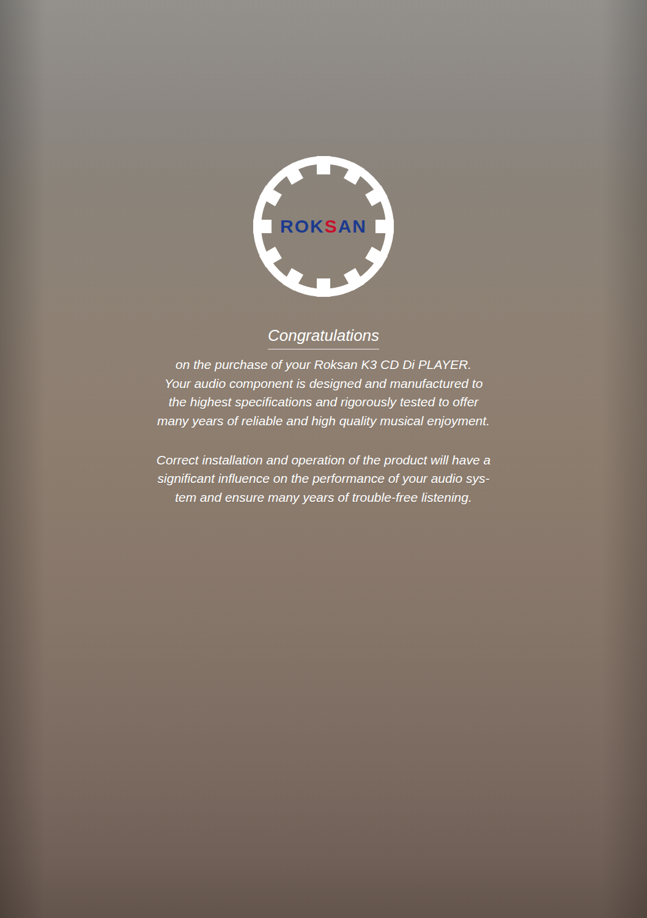ROKSAN
Roksan
Congratulations
on the purchase of your Roksan K3 CD Di PLAYER.
Your audio component is designed and manufactured to
the highest specifications and rigorously tested to offer
many years of reliable and high quality musical enjoyment.
Correct installation and operation of the product will have a
significant influence on the performance of your audio sys-
tem and ensure many years of trouble-free listening.